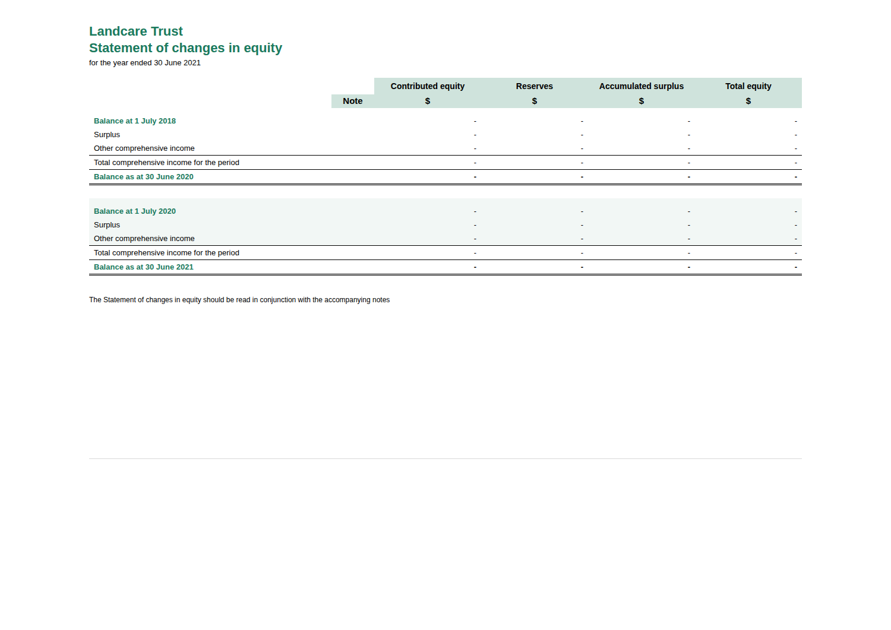Landcare Trust
Statement of changes in equity
for the year ended 30 June 2021
| | | Contributed equity | Reserves | Accumulated surplus | Total equity |
| --- | --- | --- | --- | --- | --- |
| | Note | $ | $ | $ | $ |
| Balance at 1 July 2018 | | - | - | - | - |
| Surplus | | - | - | - | - |
| Other comprehensive income | | - | - | - | - |
| Total comprehensive income for the period | | - | - | - | - |
| Balance as at 30 June 2020 | | - | - | - | - |
| Balance at 1 July 2020 | | - | - | - | - |
| Surplus | | - | - | - | - |
| Other comprehensive income | | - | - | - | - |
| Total comprehensive income for the period | | - | - | - | - |
| Balance as at 30 June 2021 | | - | - | - | - |
The Statement of changes in equity should be read in conjunction with the accompanying notes